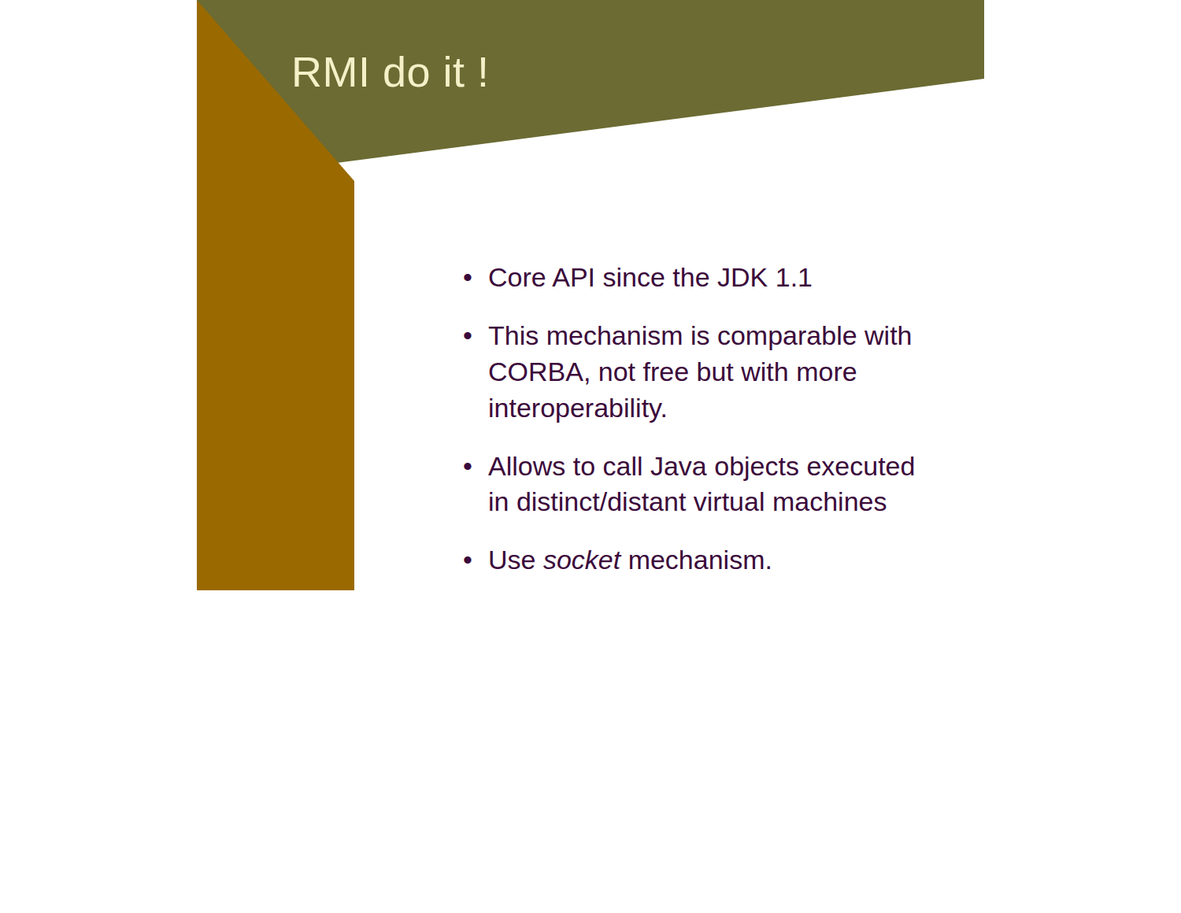RMI do it !
Core API since the JDK 1.1
This mechanism is comparable with CORBA, not free but with more interoperability.
Allows to call Java objects executed in distinct/distant virtual machines
Use socket mechanism.